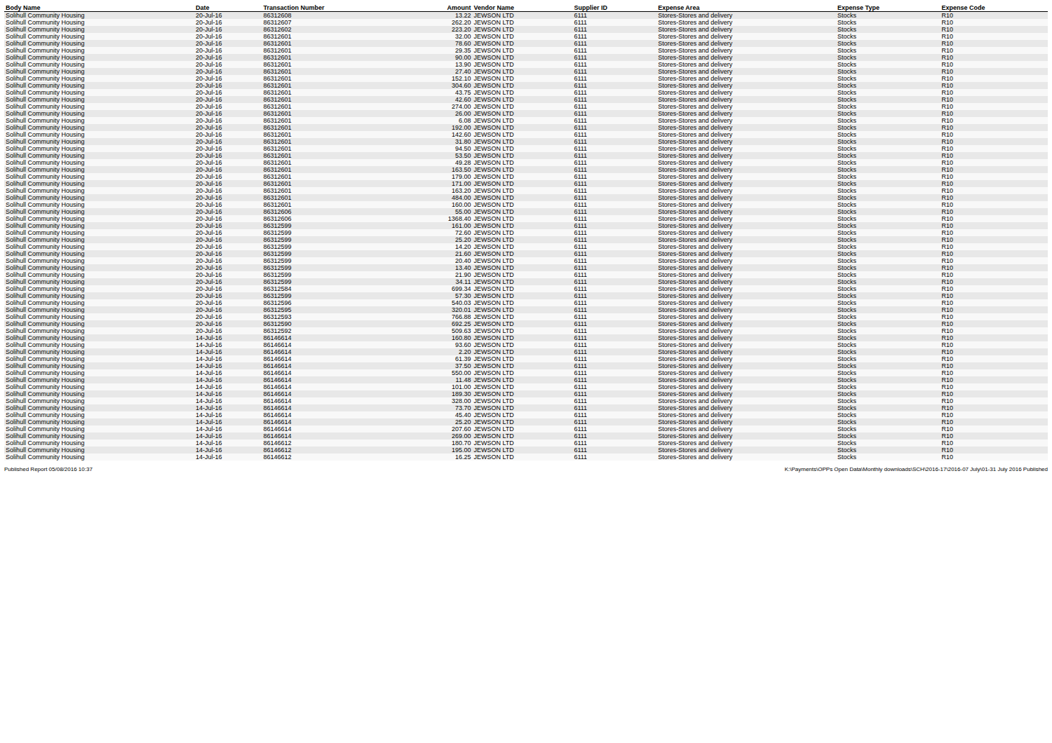| Body Name | Date | Transaction Number | Amount | Vendor Name | Supplier ID | Expense Area | Expense Type | Expense Code |
| --- | --- | --- | --- | --- | --- | --- | --- | --- |
| Solihull Community Housing | 20-Jul-16 | 86312608 | 13.22 | JEWSON LTD | 6111 | Stores-Stores and delivery | Stocks | R10 |
| Solihull Community Housing | 20-Jul-16 | 86312607 | 262.20 | JEWSON LTD | 6111 | Stores-Stores and delivery | Stocks | R10 |
| Solihull Community Housing | 20-Jul-16 | 86312602 | 223.20 | JEWSON LTD | 6111 | Stores-Stores and delivery | Stocks | R10 |
| Solihull Community Housing | 20-Jul-16 | 86312601 | 32.00 | JEWSON LTD | 6111 | Stores-Stores and delivery | Stocks | R10 |
| Solihull Community Housing | 20-Jul-16 | 86312601 | 78.60 | JEWSON LTD | 6111 | Stores-Stores and delivery | Stocks | R10 |
| Solihull Community Housing | 20-Jul-16 | 86312601 | 29.35 | JEWSON LTD | 6111 | Stores-Stores and delivery | Stocks | R10 |
| Solihull Community Housing | 20-Jul-16 | 86312601 | 90.00 | JEWSON LTD | 6111 | Stores-Stores and delivery | Stocks | R10 |
| Solihull Community Housing | 20-Jul-16 | 86312601 | 13.90 | JEWSON LTD | 6111 | Stores-Stores and delivery | Stocks | R10 |
| Solihull Community Housing | 20-Jul-16 | 86312601 | 27.40 | JEWSON LTD | 6111 | Stores-Stores and delivery | Stocks | R10 |
| Solihull Community Housing | 20-Jul-16 | 86312601 | 152.10 | JEWSON LTD | 6111 | Stores-Stores and delivery | Stocks | R10 |
| Solihull Community Housing | 20-Jul-16 | 86312601 | 304.60 | JEWSON LTD | 6111 | Stores-Stores and delivery | Stocks | R10 |
| Solihull Community Housing | 20-Jul-16 | 86312601 | 43.75 | JEWSON LTD | 6111 | Stores-Stores and delivery | Stocks | R10 |
| Solihull Community Housing | 20-Jul-16 | 86312601 | 42.60 | JEWSON LTD | 6111 | Stores-Stores and delivery | Stocks | R10 |
| Solihull Community Housing | 20-Jul-16 | 86312601 | 274.00 | JEWSON LTD | 6111 | Stores-Stores and delivery | Stocks | R10 |
| Solihull Community Housing | 20-Jul-16 | 86312601 | 26.00 | JEWSON LTD | 6111 | Stores-Stores and delivery | Stocks | R10 |
| Solihull Community Housing | 20-Jul-16 | 86312601 | 6.08 | JEWSON LTD | 6111 | Stores-Stores and delivery | Stocks | R10 |
| Solihull Community Housing | 20-Jul-16 | 86312601 | 192.00 | JEWSON LTD | 6111 | Stores-Stores and delivery | Stocks | R10 |
| Solihull Community Housing | 20-Jul-16 | 86312601 | 142.60 | JEWSON LTD | 6111 | Stores-Stores and delivery | Stocks | R10 |
| Solihull Community Housing | 20-Jul-16 | 86312601 | 31.80 | JEWSON LTD | 6111 | Stores-Stores and delivery | Stocks | R10 |
| Solihull Community Housing | 20-Jul-16 | 86312601 | 94.50 | JEWSON LTD | 6111 | Stores-Stores and delivery | Stocks | R10 |
| Solihull Community Housing | 20-Jul-16 | 86312601 | 53.50 | JEWSON LTD | 6111 | Stores-Stores and delivery | Stocks | R10 |
| Solihull Community Housing | 20-Jul-16 | 86312601 | 49.28 | JEWSON LTD | 6111 | Stores-Stores and delivery | Stocks | R10 |
| Solihull Community Housing | 20-Jul-16 | 86312601 | 163.50 | JEWSON LTD | 6111 | Stores-Stores and delivery | Stocks | R10 |
| Solihull Community Housing | 20-Jul-16 | 86312601 | 179.00 | JEWSON LTD | 6111 | Stores-Stores and delivery | Stocks | R10 |
| Solihull Community Housing | 20-Jul-16 | 86312601 | 171.00 | JEWSON LTD | 6111 | Stores-Stores and delivery | Stocks | R10 |
| Solihull Community Housing | 20-Jul-16 | 86312601 | 163.20 | JEWSON LTD | 6111 | Stores-Stores and delivery | Stocks | R10 |
| Solihull Community Housing | 20-Jul-16 | 86312601 | 484.00 | JEWSON LTD | 6111 | Stores-Stores and delivery | Stocks | R10 |
| Solihull Community Housing | 20-Jul-16 | 86312601 | 160.00 | JEWSON LTD | 6111 | Stores-Stores and delivery | Stocks | R10 |
| Solihull Community Housing | 20-Jul-16 | 86312606 | 55.00 | JEWSON LTD | 6111 | Stores-Stores and delivery | Stocks | R10 |
| Solihull Community Housing | 20-Jul-16 | 86312606 | 1368.40 | JEWSON LTD | 6111 | Stores-Stores and delivery | Stocks | R10 |
| Solihull Community Housing | 20-Jul-16 | 86312599 | 161.00 | JEWSON LTD | 6111 | Stores-Stores and delivery | Stocks | R10 |
| Solihull Community Housing | 20-Jul-16 | 86312599 | 72.60 | JEWSON LTD | 6111 | Stores-Stores and delivery | Stocks | R10 |
| Solihull Community Housing | 20-Jul-16 | 86312599 | 25.20 | JEWSON LTD | 6111 | Stores-Stores and delivery | Stocks | R10 |
| Solihull Community Housing | 20-Jul-16 | 86312599 | 14.20 | JEWSON LTD | 6111 | Stores-Stores and delivery | Stocks | R10 |
| Solihull Community Housing | 20-Jul-16 | 86312599 | 21.60 | JEWSON LTD | 6111 | Stores-Stores and delivery | Stocks | R10 |
| Solihull Community Housing | 20-Jul-16 | 86312599 | 20.40 | JEWSON LTD | 6111 | Stores-Stores and delivery | Stocks | R10 |
| Solihull Community Housing | 20-Jul-16 | 86312599 | 13.40 | JEWSON LTD | 6111 | Stores-Stores and delivery | Stocks | R10 |
| Solihull Community Housing | 20-Jul-16 | 86312599 | 21.90 | JEWSON LTD | 6111 | Stores-Stores and delivery | Stocks | R10 |
| Solihull Community Housing | 20-Jul-16 | 86312599 | 34.11 | JEWSON LTD | 6111 | Stores-Stores and delivery | Stocks | R10 |
| Solihull Community Housing | 20-Jul-16 | 86312584 | 699.34 | JEWSON LTD | 6111 | Stores-Stores and delivery | Stocks | R10 |
| Solihull Community Housing | 20-Jul-16 | 86312599 | 57.30 | JEWSON LTD | 6111 | Stores-Stores and delivery | Stocks | R10 |
| Solihull Community Housing | 20-Jul-16 | 86312596 | 540.03 | JEWSON LTD | 6111 | Stores-Stores and delivery | Stocks | R10 |
| Solihull Community Housing | 20-Jul-16 | 86312595 | 320.01 | JEWSON LTD | 6111 | Stores-Stores and delivery | Stocks | R10 |
| Solihull Community Housing | 20-Jul-16 | 86312593 | 766.88 | JEWSON LTD | 6111 | Stores-Stores and delivery | Stocks | R10 |
| Solihull Community Housing | 20-Jul-16 | 86312590 | 692.25 | JEWSON LTD | 6111 | Stores-Stores and delivery | Stocks | R10 |
| Solihull Community Housing | 20-Jul-16 | 86312592 | 509.63 | JEWSON LTD | 6111 | Stores-Stores and delivery | Stocks | R10 |
| Solihull Community Housing | 14-Jul-16 | 86146614 | 160.80 | JEWSON LTD | 6111 | Stores-Stores and delivery | Stocks | R10 |
| Solihull Community Housing | 14-Jul-16 | 86146614 | 93.60 | JEWSON LTD | 6111 | Stores-Stores and delivery | Stocks | R10 |
| Solihull Community Housing | 14-Jul-16 | 86146614 | 2.20 | JEWSON LTD | 6111 | Stores-Stores and delivery | Stocks | R10 |
| Solihull Community Housing | 14-Jul-16 | 86146614 | 61.39 | JEWSON LTD | 6111 | Stores-Stores and delivery | Stocks | R10 |
| Solihull Community Housing | 14-Jul-16 | 86146614 | 37.50 | JEWSON LTD | 6111 | Stores-Stores and delivery | Stocks | R10 |
| Solihull Community Housing | 14-Jul-16 | 86146614 | 550.00 | JEWSON LTD | 6111 | Stores-Stores and delivery | Stocks | R10 |
| Solihull Community Housing | 14-Jul-16 | 86146614 | 11.48 | JEWSON LTD | 6111 | Stores-Stores and delivery | Stocks | R10 |
| Solihull Community Housing | 14-Jul-16 | 86146614 | 101.00 | JEWSON LTD | 6111 | Stores-Stores and delivery | Stocks | R10 |
| Solihull Community Housing | 14-Jul-16 | 86146614 | 189.30 | JEWSON LTD | 6111 | Stores-Stores and delivery | Stocks | R10 |
| Solihull Community Housing | 14-Jul-16 | 86146614 | 328.00 | JEWSON LTD | 6111 | Stores-Stores and delivery | Stocks | R10 |
| Solihull Community Housing | 14-Jul-16 | 86146614 | 73.70 | JEWSON LTD | 6111 | Stores-Stores and delivery | Stocks | R10 |
| Solihull Community Housing | 14-Jul-16 | 86146614 | 45.40 | JEWSON LTD | 6111 | Stores-Stores and delivery | Stocks | R10 |
| Solihull Community Housing | 14-Jul-16 | 86146614 | 25.20 | JEWSON LTD | 6111 | Stores-Stores and delivery | Stocks | R10 |
| Solihull Community Housing | 14-Jul-16 | 86146614 | 207.60 | JEWSON LTD | 6111 | Stores-Stores and delivery | Stocks | R10 |
| Solihull Community Housing | 14-Jul-16 | 86146614 | 269.00 | JEWSON LTD | 6111 | Stores-Stores and delivery | Stocks | R10 |
| Solihull Community Housing | 14-Jul-16 | 86146612 | 180.70 | JEWSON LTD | 6111 | Stores-Stores and delivery | Stocks | R10 |
| Solihull Community Housing | 14-Jul-16 | 86146612 | 195.00 | JEWSON LTD | 6111 | Stores-Stores and delivery | Stocks | R10 |
| Solihull Community Housing | 14-Jul-16 | 86146612 | 16.25 | JEWSON LTD | 6111 | Stores-Stores and delivery | Stocks | R10 |
Published Report 05/08/2016 10:37 K:\Payments\OPPs Open Data\Monthly downloads\SCH\2016-17\2016-07 July\01-31 July 2016 Published